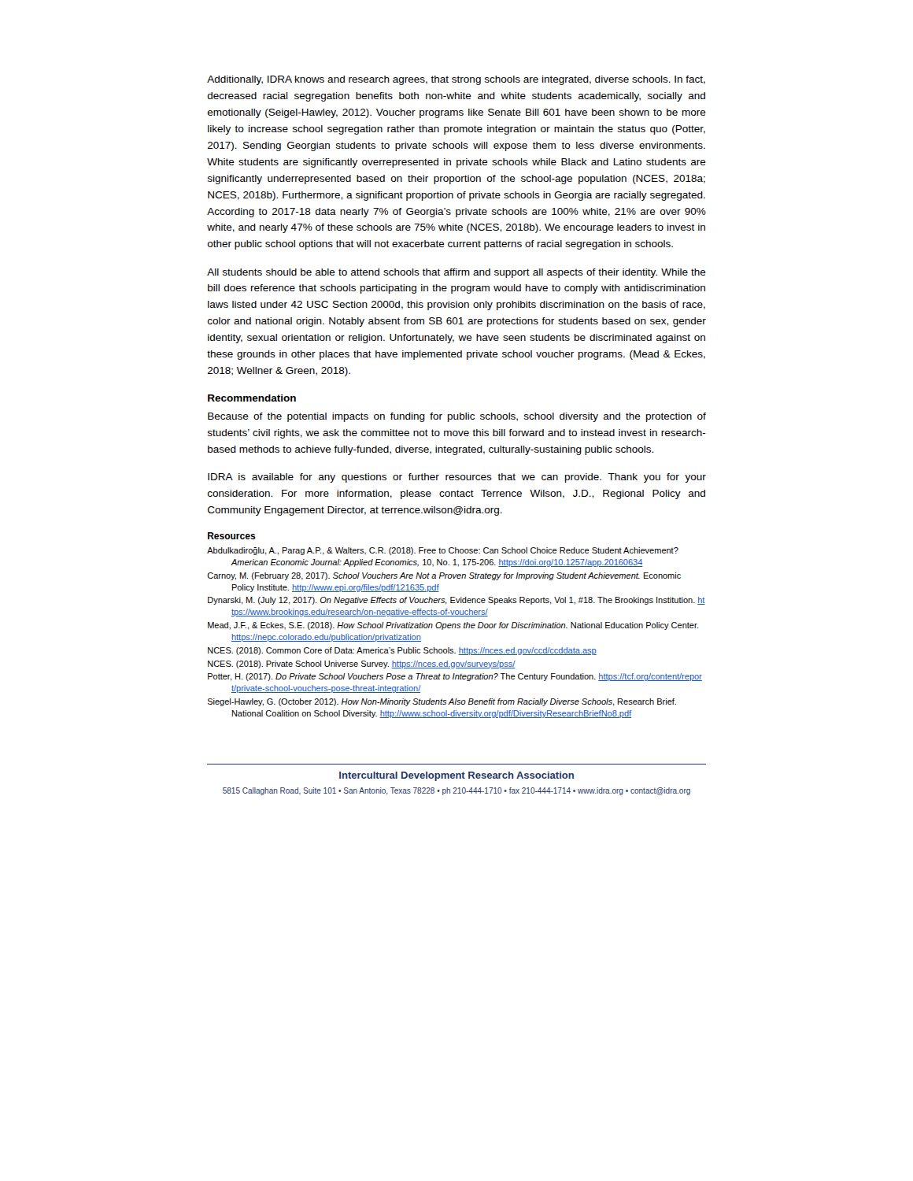Additionally, IDRA knows and research agrees, that strong schools are integrated, diverse schools. In fact, decreased racial segregation benefits both non-white and white students academically, socially and emotionally (Seigel-Hawley, 2012). Voucher programs like Senate Bill 601 have been shown to be more likely to increase school segregation rather than promote integration or maintain the status quo (Potter, 2017). Sending Georgian students to private schools will expose them to less diverse environments. White students are significantly overrepresented in private schools while Black and Latino students are significantly underrepresented based on their proportion of the school-age population (NCES, 2018a; NCES, 2018b). Furthermore, a significant proportion of private schools in Georgia are racially segregated. According to 2017-18 data nearly 7% of Georgia’s private schools are 100% white, 21% are over 90% white, and nearly 47% of these schools are 75% white (NCES, 2018b). We encourage leaders to invest in other public school options that will not exacerbate current patterns of racial segregation in schools.
All students should be able to attend schools that affirm and support all aspects of their identity. While the bill does reference that schools participating in the program would have to comply with antidiscrimination laws listed under 42 USC Section 2000d, this provision only prohibits discrimination on the basis of race, color and national origin. Notably absent from SB 601 are protections for students based on sex, gender identity, sexual orientation or religion. Unfortunately, we have seen students be discriminated against on these grounds in other places that have implemented private school voucher programs. (Mead & Eckes, 2018; Wellner & Green, 2018).
Recommendation
Because of the potential impacts on funding for public schools, school diversity and the protection of students’ civil rights, we ask the committee not to move this bill forward and to instead invest in research-based methods to achieve fully-funded, diverse, integrated, culturally-sustaining public schools.
IDRA is available for any questions or further resources that we can provide. Thank you for your consideration. For more information, please contact Terrence Wilson, J.D., Regional Policy and Community Engagement Director, at terrence.wilson@idra.org.
Resources
Abdulkadiroğlu, A., Parag A.P., & Walters, C.R. (2018). Free to Choose: Can School Choice Reduce Student Achievement? American Economic Journal: Applied Economics, 10, No. 1, 175-206. https://doi.org/10.1257/app.20160634
Carnoy, M. (February 28, 2017). School Vouchers Are Not a Proven Strategy for Improving Student Achievement. Economic Policy Institute. http://www.epi.org/files/pdf/121635.pdf
Dynarski, M. (July 12, 2017). On Negative Effects of Vouchers, Evidence Speaks Reports, Vol 1, #18. The Brookings Institution. https://www.brookings.edu/research/on-negative-effects-of-vouchers/
Mead, J.F., & Eckes, S.E. (2018). How School Privatization Opens the Door for Discrimination. National Education Policy Center. https://nepc.colorado.edu/publication/privatization
NCES. (2018). Common Core of Data: America’s Public Schools. https://nces.ed.gov/ccd/ccddata.asp
NCES. (2018). Private School Universe Survey. https://nces.ed.gov/surveys/pss/
Potter, H. (2017). Do Private School Vouchers Pose a Threat to Integration? The Century Foundation. https://tcf.org/content/report/private-school-vouchers-pose-threat-integration/
Siegel-Hawley, G. (October 2012). How Non-Minority Students Also Benefit from Racially Diverse Schools, Research Brief. National Coalition on School Diversity. http://www.school-diversity.org/pdf/DiversityResearchBriefNo8.pdf
Intercultural Development Research Association
5815 Callaghan Road, Suite 101 • San Antonio, Texas 78228 • ph 210-444-1710 • fax 210-444-1714 • www.idra.org • contact@idra.org